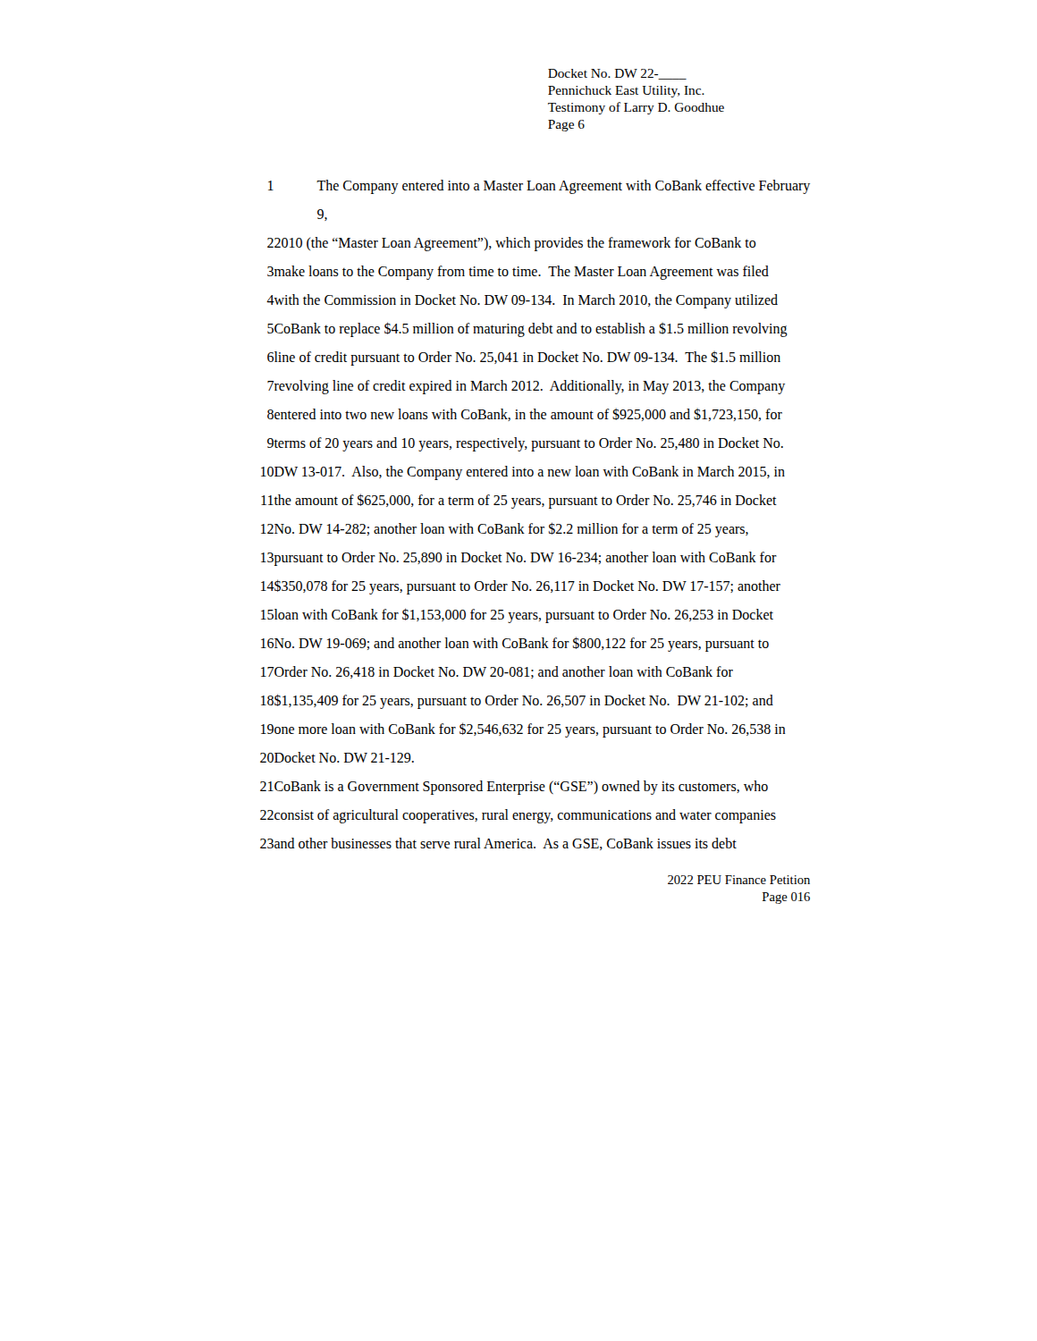Docket No. DW 22-____
Pennichuck East Utility, Inc.
Testimony of Larry D. Goodhue
Page 6
| 1 | The Company entered into a Master Loan Agreement with CoBank effective February 9, |
| 2 | 2010 (the “Master Loan Agreement”), which provides the framework for CoBank to |
| 3 | make loans to the Company from time to time. The Master Loan Agreement was filed |
| 4 | with the Commission in Docket No. DW 09-134. In March 2010, the Company utilized |
| 5 | CoBank to replace $4.5 million of maturing debt and to establish a $1.5 million revolving |
| 6 | line of credit pursuant to Order No. 25,041 in Docket No. DW 09-134. The $1.5 million |
| 7 | revolving line of credit expired in March 2012. Additionally, in May 2013, the Company |
| 8 | entered into two new loans with CoBank, in the amount of $925,000 and $1,723,150, for |
| 9 | terms of 20 years and 10 years, respectively, pursuant to Order No. 25,480 in Docket No. |
| 10 | DW 13-017. Also, the Company entered into a new loan with CoBank in March 2015, in |
| 11 | the amount of $625,000, for a term of 25 years, pursuant to Order No. 25,746 in Docket |
| 12 | No. DW 14-282; another loan with CoBank for $2.2 million for a term of 25 years, |
| 13 | pursuant to Order No. 25,890 in Docket No. DW 16-234; another loan with CoBank for |
| 14 | $350,078 for 25 years, pursuant to Order No. 26,117 in Docket No. DW 17-157; another |
| 15 | loan with CoBank for $1,153,000 for 25 years, pursuant to Order No. 26,253 in Docket |
| 16 | No. DW 19-069; and another loan with CoBank for $800,122 for 25 years, pursuant to |
| 17 | Order No. 26,418 in Docket No. DW 20-081; and another loan with CoBank for |
| 18 | $1,135,409 for 25 years, pursuant to Order No. 26,507 in Docket No. DW 21-102; and |
| 19 | one more loan with CoBank for $2,546,632 for 25 years, pursuant to Order No. 26,538 in |
| 20 | Docket No. DW 21-129. |
| 21 | CoBank is a Government Sponsored Enterprise (“GSE”) owned by its customers, who |
| 22 | consist of agricultural cooperatives, rural energy, communications and water companies |
| 23 | and other businesses that serve rural America. As a GSE, CoBank issues its debt |
2022 PEU Finance Petition
Page 016